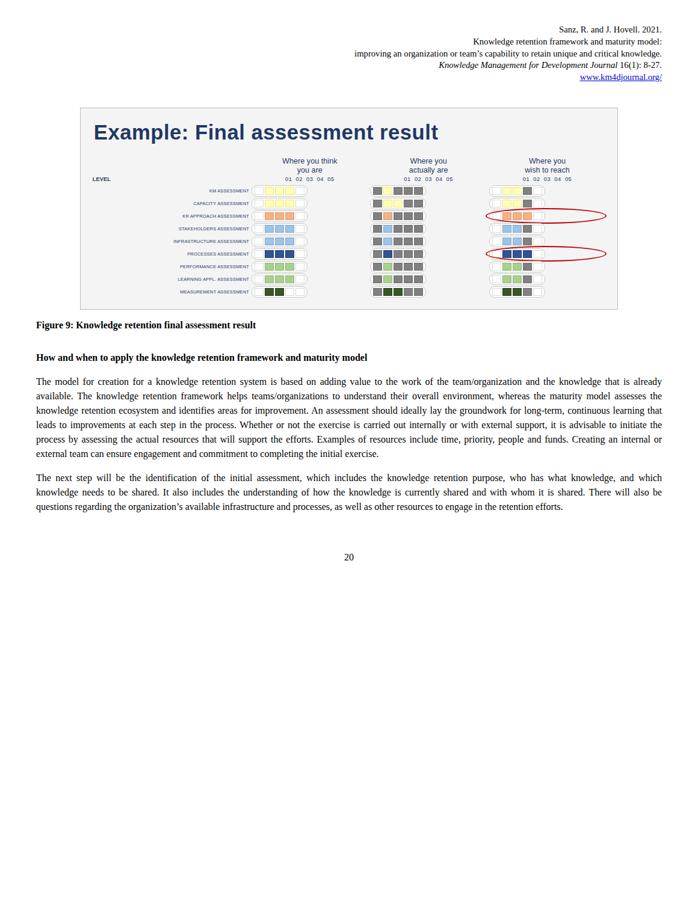Sanz, R. and J. Hovell. 2021.
Knowledge retention framework and maturity model:
improving an organization or team’s capability to retain unique and critical knowledge.
Knowledge Management for Development Journal 16(1): 8-27.
www.km4djournal.org/
Example: Final assessment result
| | Where you think you are | Where you actually are | Where you wish to reach |
| LEVEL | 01 02 03 04 05 | 01 02 03 04 05 | 01 02 03 04 05 |
| KM ASSESSMENT | | | |
| CAPACITY ASSESSMENT | | | |
| KR APPROACH ASSESSMENT | | | |
| STAKEHOLDERS ASSESSMENT | | | |
| INFRASTRUCTURE ASSESSMENT | | | |
| PROCESSES ASSESSMENT | | | |
| PERFORMANCE ASSESSMENT | | | |
| LEARNING APPL. ASSESSMENT | | | |
| MEASUREMENT ASSESSMENT | | | |
Figure 9: Knowledge retention final assessment result
How and when to apply the knowledge retention framework and maturity model
The model for creation for a knowledge retention system is based on adding value to the work of the team/organization and the knowledge that is already available. The knowledge retention framework helps teams/organizations to understand their overall environment, whereas the maturity model assesses the knowledge retention ecosystem and identifies areas for improvement. An assessment should ideally lay the groundwork for long-term, continuous learning that leads to improvements at each step in the process. Whether or not the exercise is carried out internally or with external support, it is advisable to initiate the process by assessing the actual resources that will support the efforts. Examples of resources include time, priority, people and funds. Creating an internal or external team can ensure engagement and commitment to completing the initial exercise.
The next step will be the identification of the initial assessment, which includes the knowledge retention purpose, who has what knowledge, and which knowledge needs to be shared. It also includes the understanding of how the knowledge is currently shared and with whom it is shared. There will also be questions regarding the organization’s available infrastructure and processes, as well as other resources to engage in the retention efforts.
20